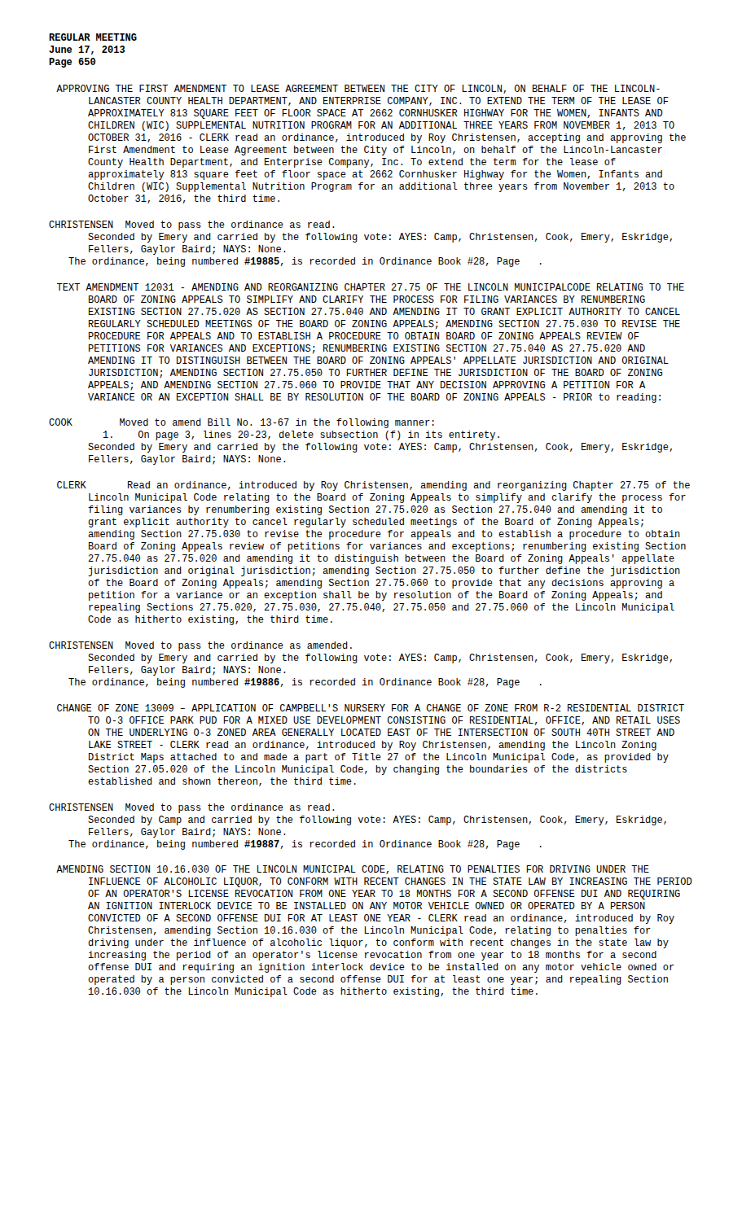REGULAR MEETING
June 17, 2013
Page 650
APPROVING THE FIRST AMENDMENT TO LEASE AGREEMENT BETWEEN THE CITY OF LINCOLN, ON BEHALF OF THE LINCOLN-LANCASTER COUNTY HEALTH DEPARTMENT, AND ENTERPRISE COMPANY, INC. TO EXTEND THE TERM OF THE LEASE OF APPROXIMATELY 813 SQUARE FEET OF FLOOR SPACE AT 2662 CORNHUSKER HIGHWAY FOR THE WOMEN, INFANTS AND CHILDREN (WIC) SUPPLEMENTAL NUTRITION PROGRAM FOR AN ADDITIONAL THREE YEARS FROM NOVEMBER 1, 2013 TO OCTOBER 31, 2016 - CLERK read an ordinance, introduced by Roy Christensen, accepting and approving the First Amendment to Lease Agreement between the City of Lincoln, on behalf of the Lincoln-Lancaster County Health Department, and Enterprise Company, Inc. To extend the term for the lease of approximately 813 square feet of floor space at 2662 Cornhusker Highway for the Women, Infants and Children (WIC) Supplemental Nutrition Program for an additional three years from November 1, 2013 to October 31, 2016, the third time.
CHRISTENSEN Moved to pass the ordinance as read.
Seconded by Emery and carried by the following vote: AYES: Camp, Christensen, Cook, Emery, Eskridge, Fellers, Gaylor Baird; NAYS: None.
The ordinance, being numbered #19885, is recorded in Ordinance Book #28, Page .
TEXT AMENDMENT 12031 - AMENDING AND REORGANIZING CHAPTER 27.75 OF THE LINCOLN MUNICIPALCODE RELATING TO THE BOARD OF ZONING APPEALS TO SIMPLIFY AND CLARIFY THE PROCESS FOR FILING VARIANCES BY RENUMBERING EXISTING SECTION 27.75.020 AS SECTION 27.75.040 AND AMENDING IT TO GRANT EXPLICIT AUTHORITY TO CANCEL REGULARLY SCHEDULED MEETINGS OF THE BOARD OF ZONING APPEALS; AMENDING SECTION 27.75.030 TO REVISE THE PROCEDURE FOR APPEALS AND TO ESTABLISH A PROCEDURE TO OBTAIN BOARD OF ZONING APPEALS REVIEW OF PETITIONS FOR VARIANCES AND EXCEPTIONS; RENUMBERING EXISTING SECTION 27.75.040 AS 27.75.020 AND AMENDING IT TO DISTINGUISH BETWEEN THE BOARD OF ZONING APPEALS' APPELLATE JURISDICTION AND ORIGINAL JURISDICTION; AMENDING SECTION 27.75.050 TO FURTHER DEFINE THE JURISDICTION OF THE BOARD OF ZONING APPEALS; AND AMENDING SECTION 27.75.060 TO PROVIDE THAT ANY DECISION APPROVING A PETITION FOR A VARIANCE OR AN EXCEPTION SHALL BE BY RESOLUTION OF THE BOARD OF ZONING APPEALS - PRIOR to reading:
COOK Moved to amend Bill No. 13-67 in the following manner:
1. On page 3, lines 20-23, delete subsection (f) in its entirety.
Seconded by Emery and carried by the following vote: AYES: Camp, Christensen, Cook, Emery, Eskridge, Fellers, Gaylor Baird; NAYS: None.
CLERK Read an ordinance, introduced by Roy Christensen, amending and reorganizing Chapter 27.75 of the Lincoln Municipal Code relating to the Board of Zoning Appeals to simplify and clarify the process for filing variances by renumbering existing Section 27.75.020 as Section 27.75.040 and amending it to grant explicit authority to cancel regularly scheduled meetings of the Board of Zoning Appeals; amending Section 27.75.030 to revise the procedure for appeals and to establish a procedure to obtain Board of Zoning Appeals review of petitions for variances and exceptions; renumbering existing Section 27.75.040 as 27.75.020 and amending it to distinguish between the Board of Zoning Appeals' appellate jurisdiction and original jurisdiction; amending Section 27.75.050 to further define the jurisdiction of the Board of Zoning Appeals; amending Section 27.75.060 to provide that any decisions approving a petition for a variance or an exception shall be by resolution of the Board of Zoning Appeals; and repealing Sections 27.75.020, 27.75.030, 27.75.040, 27.75.050 and 27.75.060 of the Lincoln Municipal Code as hitherto existing, the third time.
CHRISTENSEN Moved to pass the ordinance as amended.
Seconded by Emery and carried by the following vote: AYES: Camp, Christensen, Cook, Emery, Eskridge, Fellers, Gaylor Baird; NAYS: None.
The ordinance, being numbered #19886, is recorded in Ordinance Book #28, Page .
CHANGE OF ZONE 13009 – APPLICATION OF CAMPBELL'S NURSERY FOR A CHANGE OF ZONE FROM R-2 RESIDENTIAL DISTRICT TO O-3 OFFICE PARK PUD FOR A MIXED USE DEVELOPMENT CONSISTING OF RESIDENTIAL, OFFICE, AND RETAIL USES ON THE UNDERLYING O-3 ZONED AREA GENERALLY LOCATED EAST OF THE INTERSECTION OF SOUTH 40TH STREET AND LAKE STREET - CLERK read an ordinance, introduced by Roy Christensen, amending the Lincoln Zoning District Maps attached to and made a part of Title 27 of the Lincoln Municipal Code, as provided by Section 27.05.020 of the Lincoln Municipal Code, by changing the boundaries of the districts established and shown thereon, the third time.
CHRISTENSEN Moved to pass the ordinance as read.
Seconded by Camp and carried by the following vote: AYES: Camp, Christensen, Cook, Emery, Eskridge, Fellers, Gaylor Baird; NAYS: None.
The ordinance, being numbered #19887, is recorded in Ordinance Book #28, Page .
AMENDING SECTION 10.16.030 OF THE LINCOLN MUNICIPAL CODE, RELATING TO PENALTIES FOR DRIVING UNDER THE INFLUENCE OF ALCOHOLIC LIQUOR, TO CONFORM WITH RECENT CHANGES IN THE STATE LAW BY INCREASING THE PERIOD OF AN OPERATOR'S LICENSE REVOCATION FROM ONE YEAR TO 18 MONTHS FOR A SECOND OFFENSE DUI AND REQUIRING AN IGNITION INTERLOCK DEVICE TO BE INSTALLED ON ANY MOTOR VEHICLE OWNED OR OPERATED BY A PERSON CONVICTED OF A SECOND OFFENSE DUI FOR AT LEAST ONE YEAR - CLERK read an ordinance, introduced by Roy Christensen, amending Section 10.16.030 of the Lincoln Municipal Code, relating to penalties for driving under the influence of alcoholic liquor, to conform with recent changes in the state law by increasing the period of an operator's license revocation from one year to 18 months for a second offense DUI and requiring an ignition interlock device to be installed on any motor vehicle owned or operated by a person convicted of a second offense DUI for at least one year; and repealing Section 10.16.030 of the Lincoln Municipal Code as hitherto existing, the third time.